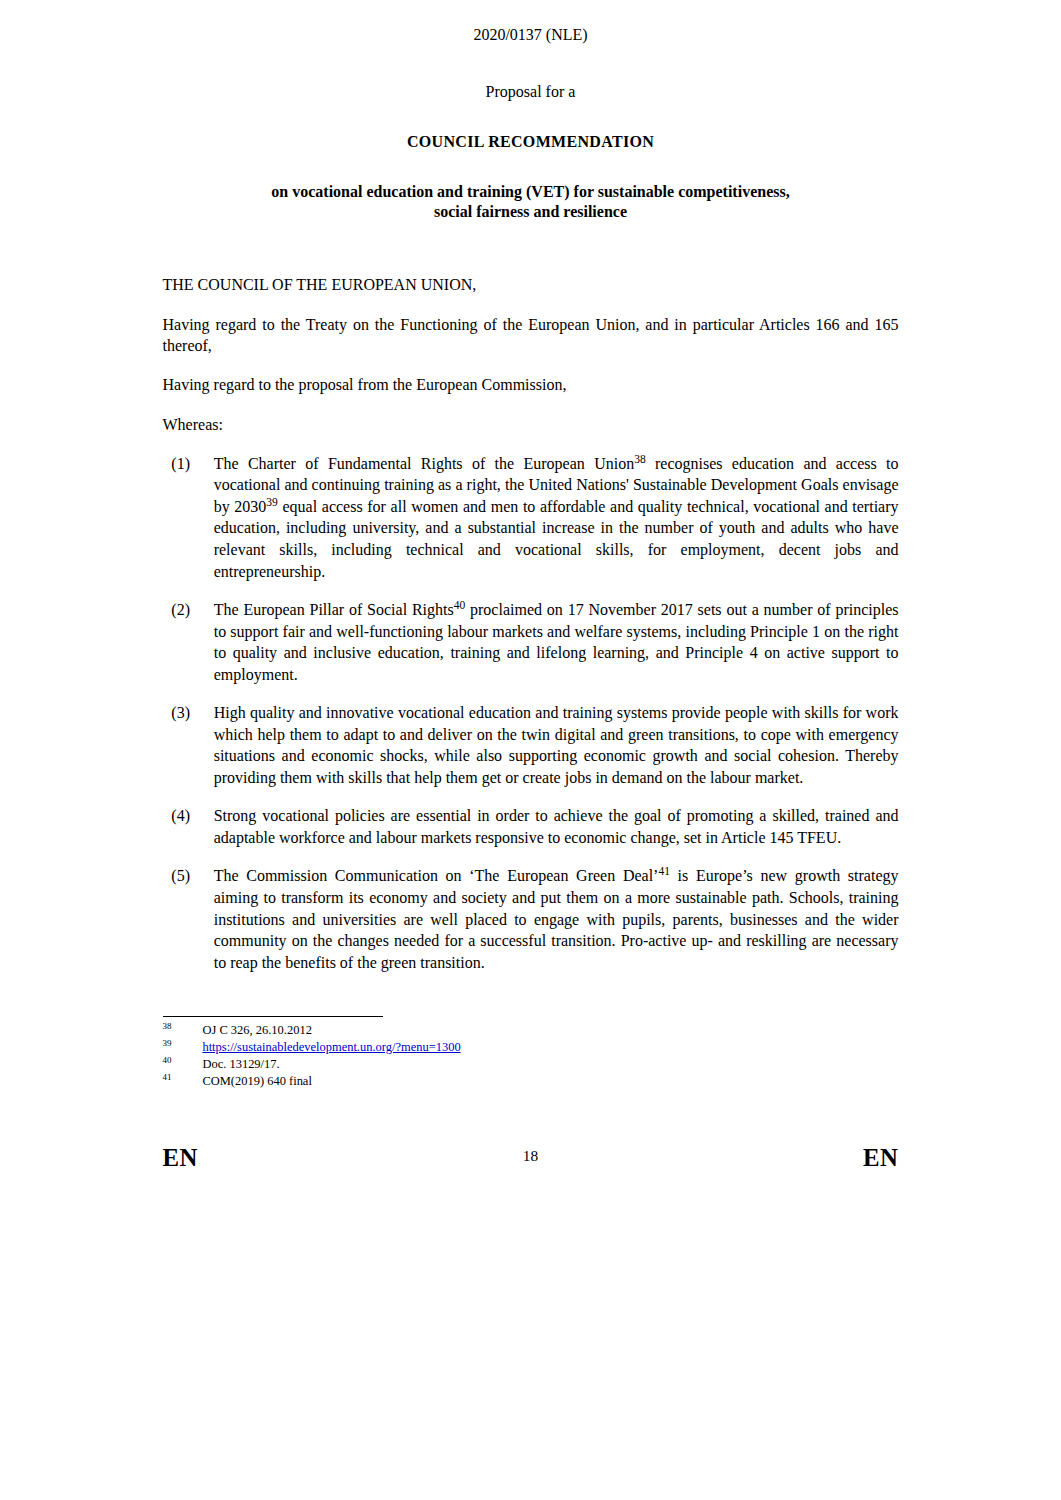2020/0137 (NLE)
Proposal for a
COUNCIL RECOMMENDATION
on vocational education and training (VET) for sustainable competitiveness, social fairness and resilience
THE COUNCIL OF THE EUROPEAN UNION,
Having regard to the Treaty on the Functioning of the European Union, and in particular Articles 166 and 165 thereof,
Having regard to the proposal from the European Commission,
Whereas:
The Charter of Fundamental Rights of the European Union38 recognises education and access to vocational and continuing training as a right, the United Nations' Sustainable Development Goals envisage by 203039 equal access for all women and men to affordable and quality technical, vocational and tertiary education, including university, and a substantial increase in the number of youth and adults who have relevant skills, including technical and vocational skills, for employment, decent jobs and entrepreneurship.
The European Pillar of Social Rights40 proclaimed on 17 November 2017 sets out a number of principles to support fair and well-functioning labour markets and welfare systems, including Principle 1 on the right to quality and inclusive education, training and lifelong learning, and Principle 4 on active support to employment.
High quality and innovative vocational education and training systems provide people with skills for work which help them to adapt to and deliver on the twin digital and green transitions, to cope with emergency situations and economic shocks, while also supporting economic growth and social cohesion. Thereby providing them with skills that help them get or create jobs in demand on the labour market.
Strong vocational policies are essential in order to achieve the goal of promoting a skilled, trained and adaptable workforce and labour markets responsive to economic change, set in Article 145 TFEU.
The Commission Communication on ‘The European Green Deal’41 is Europe’s new growth strategy aiming to transform its economy and society and put them on a more sustainable path. Schools, training institutions and universities are well placed to engage with pupils, parents, businesses and the wider community on the changes needed for a successful transition. Pro-active up- and reskilling are necessary to reap the benefits of the green transition.
| 38 | OJ C 326, 26.10.2012 |
| 39 | https://sustainabledevelopment.un.org/?menu=1300 |
| 40 | Doc. 13129/17. |
| 41 | COM(2019) 640 final |
EN 18 EN